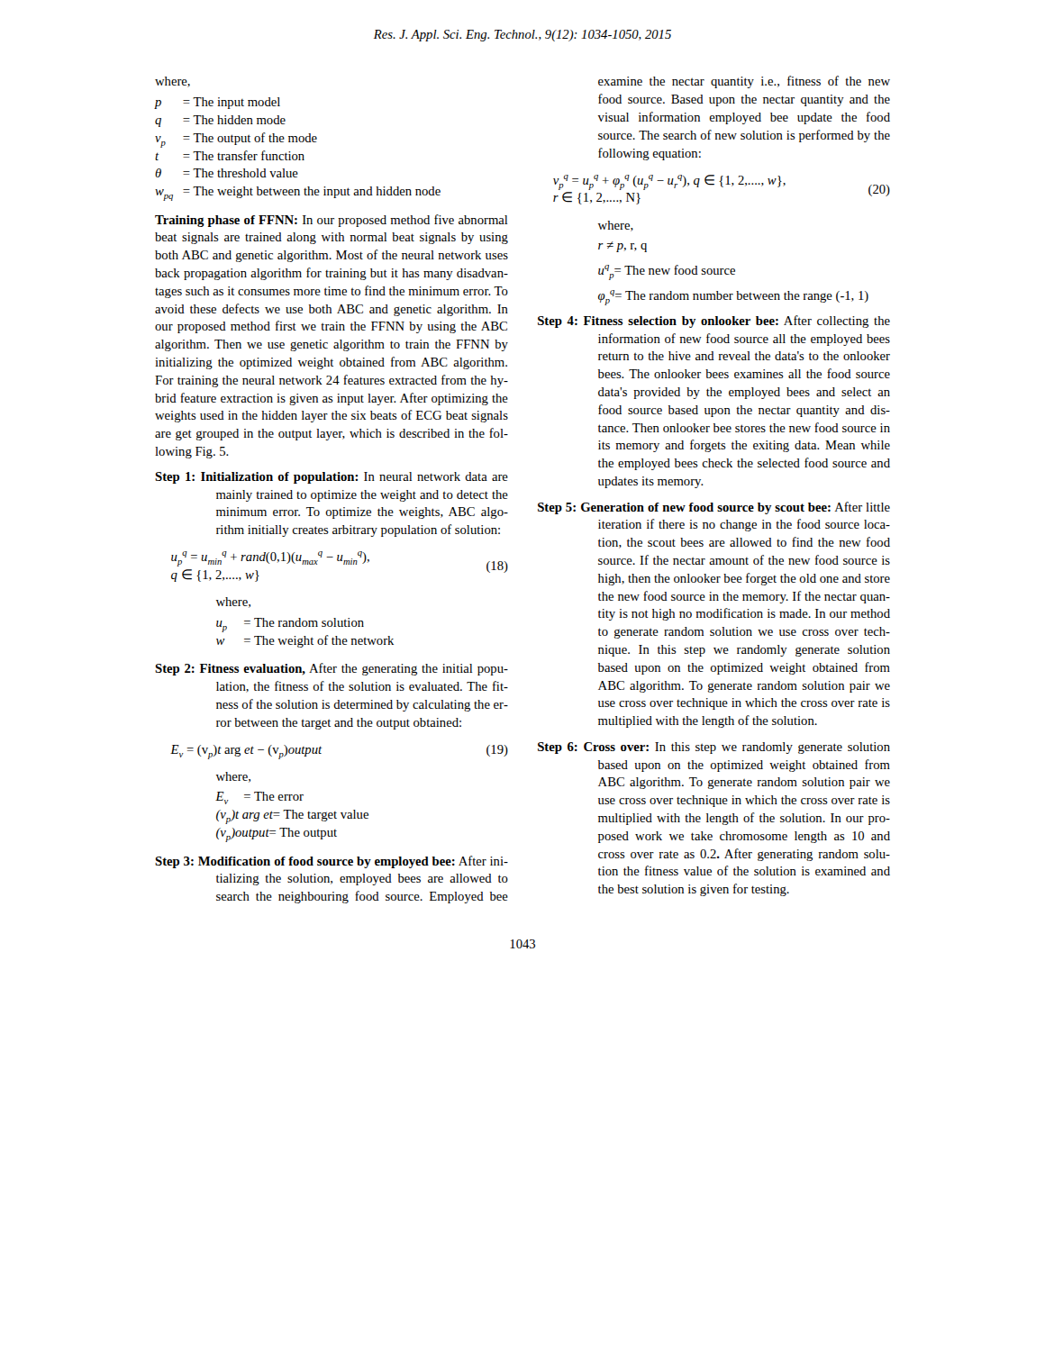Res. J. Appl. Sci. Eng. Technol., 9(12): 1034-1050, 2015
where,
p
The input model
q
The hidden mode
vp
The output of the mode
t
The transfer function
θ
The threshold value
wpq
The weight between the input and hidden node
Training phase of FFNN: In our proposed method five abnormal beat signals are trained along with normal beat signals by using both ABC and genetic algorithm. Most of the neural network uses back propagation algorithm for training but it has many disadvantages such as it consumes more time to find the minimum error. To avoid these defects we use both ABC and genetic algorithm. In our proposed method first we train the FFNN by using the ABC algorithm. Then we use genetic algorithm to train the FFNN by initializing the optimized weight obtained from ABC algorithm. For training the neural network 24 features extracted from the hybrid feature extraction is given as input layer. After optimizing the weights used in the hidden layer the six beats of ECG beat signals are get grouped in the output layer, which is described in the following Fig. 5.
Step 1: Initialization of population: In neural network data are mainly trained to optimize the weight and to detect the minimum error. To optimize the weights, ABC algorithm initially creates arbitrary population of solution:
upq = uminq + rand(0,1)(umaxq − uminq),
q ∈ {1, 2,...., w}
(18)
where,
up
The random solution
w
The weight of the network
Step 2: Fitness evaluation, After the generating the initial population, the fitness of the solution is evaluated. The fitness of the solution is determined by calculating the error between the target and the output obtained:
Ev = (vp)t arg et − (vp)output
(19)
where,
Ev
The error
(vp)t arg et
The target value
(vp)output
The output
Step 3: Modification of food source by employed bee: After initializing the solution, employed bees are allowed to search the neighbouring food source. Employed bee examine the nectar quantity i.e., fitness of the new food source. Based upon the nectar quantity and the visual information employed bee update the food source. The search of new solution is performed by the following equation:
vpq = upq + φpq (upq − urq), q ∈ {1, 2,...., w},
r ∈ {1, 2,...., N}
(20)
where,
r ≠ p, r, q
uqp= The new food source
φpq= The random number between the range (-1, 1)
Step 4: Fitness selection by onlooker bee: After collecting the information of new food source all the employed bees return to the hive and reveal the data's to the onlooker bees. The onlooker bees examines all the food source data's provided by the employed bees and select an food source based upon the nectar quantity and distance. Then onlooker bee stores the new food source in its memory and forgets the exiting data. Mean while the employed bees check the selected food source and updates its memory.
Step 5: Generation of new food source by scout bee: After little iteration if there is no change in the food source location, the scout bees are allowed to find the new food source. If the nectar amount of the new food source is high, then the onlooker bee forget the old one and store the new food source in the memory. If the nectar quantity is not high no modification is made. In our method to generate random solution we use cross over technique. In this step we randomly generate solution based upon on the optimized weight obtained from ABC algorithm. To generate random solution pair we use cross over technique in which the cross over rate is multiplied with the length of the solution.
Step 6: Cross over: In this step we randomly generate solution based upon on the optimized weight obtained from ABC algorithm. To generate random solution pair we use cross over technique in which the cross over rate is multiplied with the length of the solution. In our proposed work we take chromosome length as 10 and cross over rate as 0.2. After generating random solution the fitness value of the solution is examined and the best solution is given for testing.
1043